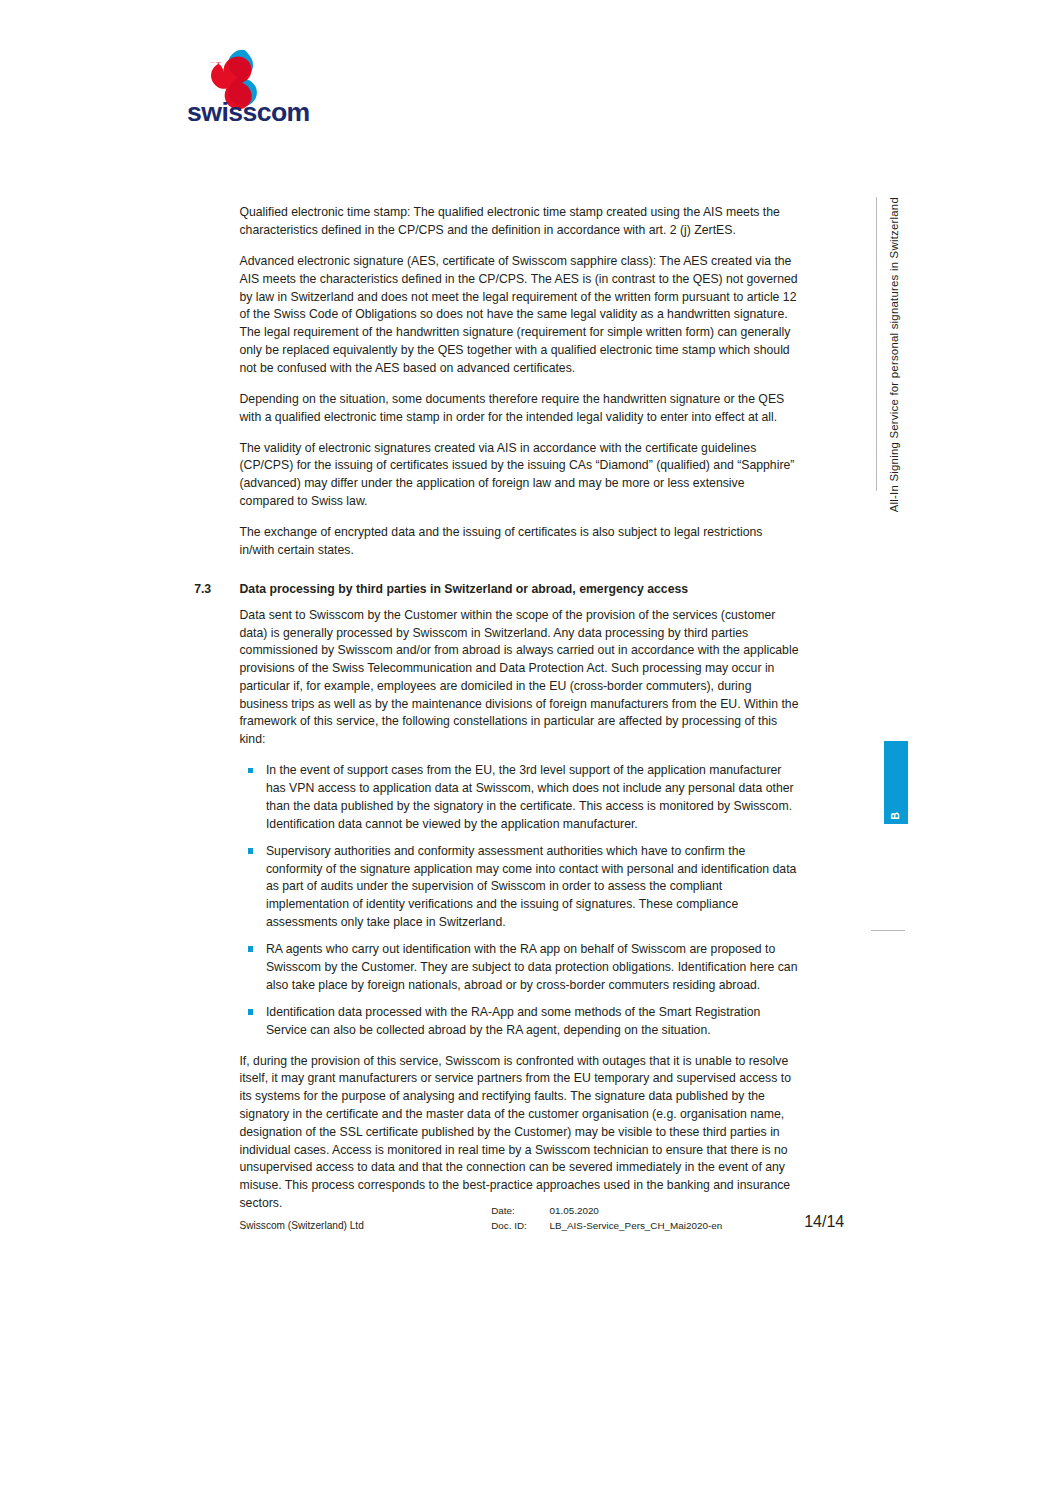swisscom
All-In Signing Service for personal signatures in Switzerland
B
Qualified electronic time stamp: The qualified electronic time stamp created using the AIS meets the characteristics defined in the CP/CPS and the definition in accordance with art. 2 (j) ZertES.
Advanced electronic signature (AES, certificate of Swisscom sapphire class): The AES created via the AIS meets the characteristics defined in the CP/CPS. The AES is (in contrast to the QES) not governed by law in Switzerland and does not meet the legal requirement of the written form pursuant to article 12 of the Swiss Code of Obligations so does not have the same legal validity as a handwritten signature. The legal requirement of the handwritten signature (requirement for simple written form) can generally only be replaced equivalently by the QES together with a qualified electronic time stamp which should not be confused with the AES based on advanced certificates.
Depending on the situation, some documents therefore require the handwritten signature or the QES with a qualified electronic time stamp in order for the intended legal validity to enter into effect at all.
The validity of electronic signatures created via AIS in accordance with the certificate guidelines (CP/CPS) for the issuing of certificates issued by the issuing CAs “Diamond” (qualified) and “Sapphire” (advanced) may differ under the application of foreign law and may be more or less extensive compared to Swiss law.
The exchange of encrypted data and the issuing of certificates is also subject to legal restrictions in/with certain states.
7.3 Data processing by third parties in Switzerland or abroad, emergency access
Data sent to Swisscom by the Customer within the scope of the provision of the services (customer data) is generally processed by Swisscom in Switzerland. Any data processing by third parties commissioned by Swisscom and/or from abroad is always carried out in accordance with the applicable provisions of the Swiss Telecommunication and Data Protection Act. Such processing may occur in particular if, for example, employees are domiciled in the EU (cross-border commuters), during business trips as well as by the maintenance divisions of foreign manufacturers from the EU. Within the framework of this service, the following constellations in particular are affected by processing of this kind:
In the event of support cases from the EU, the 3rd level support of the application manufacturer has VPN access to application data at Swisscom, which does not include any personal data other than the data published by the signatory in the certificate. This access is monitored by Swisscom. Identification data cannot be viewed by the application manufacturer.
Supervisory authorities and conformity assessment authorities which have to confirm the conformity of the signature application may come into contact with personal and identification data as part of audits under the supervision of Swisscom in order to assess the compliant implementation of identity verifications and the issuing of signatures. These compliance assessments only take place in Switzerland.
RA agents who carry out identification with the RA app on behalf of Swisscom are proposed to Swisscom by the Customer. They are subject to data protection obligations. Identification here can also take place by foreign nationals, abroad or by cross-border commuters residing abroad.
Identification data processed with the RA-App and some methods of the Smart Registration Service can also be collected abroad by the RA agent, depending on the situation.
If, during the provision of this service, Swisscom is confronted with outages that it is unable to resolve itself, it may grant manufacturers or service partners from the EU temporary and supervised access to its systems for the purpose of analysing and rectifying faults. The signature data published by the signatory in the certificate and the master data of the customer organisation (e.g. organisation name, designation of the SSL certificate published by the Customer) may be visible to these third parties in individual cases. Access is monitored in real time by a Swisscom technician to ensure that there is no unsupervised access to data and that the connection can be severed immediately in the event of any misuse. This process corresponds to the best-practice approaches used in the banking and insurance sectors.
Swisscom (Switzerland) Ltd
Date:
01.05.2020
Doc. ID:
LB_AIS-Service_Pers_CH_Mai2020-en
14/14